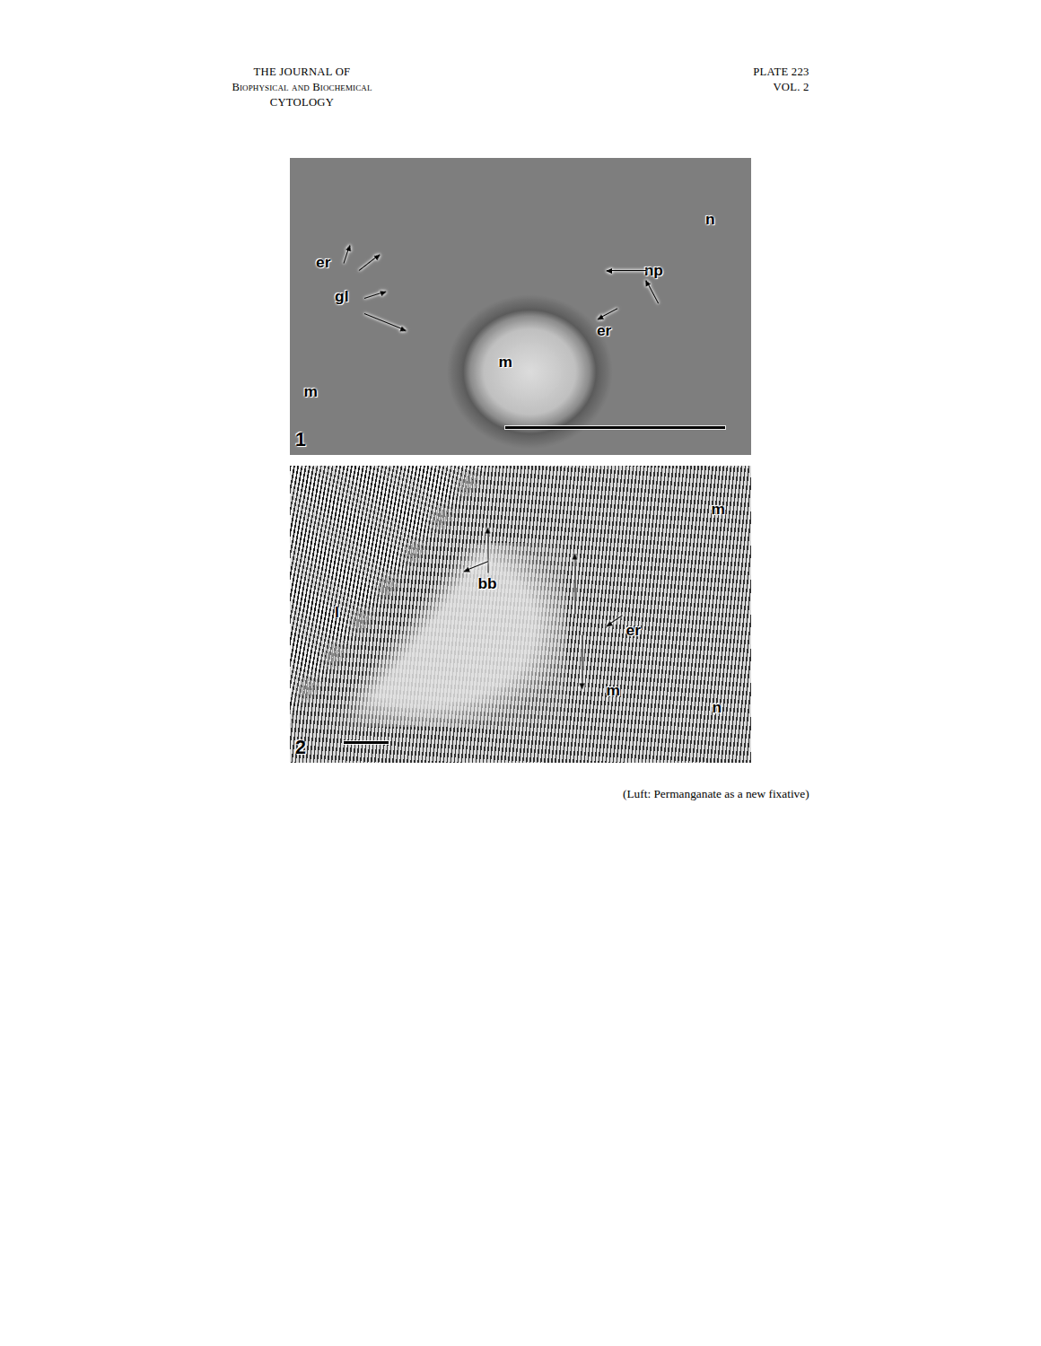The Journal of
Biophysical and Biochemical
Cytology
PLATE 223
VOL. 2
1 n er gl np er m m
2 m bb l er m n
(Luft: Permanganate as a new fixative)